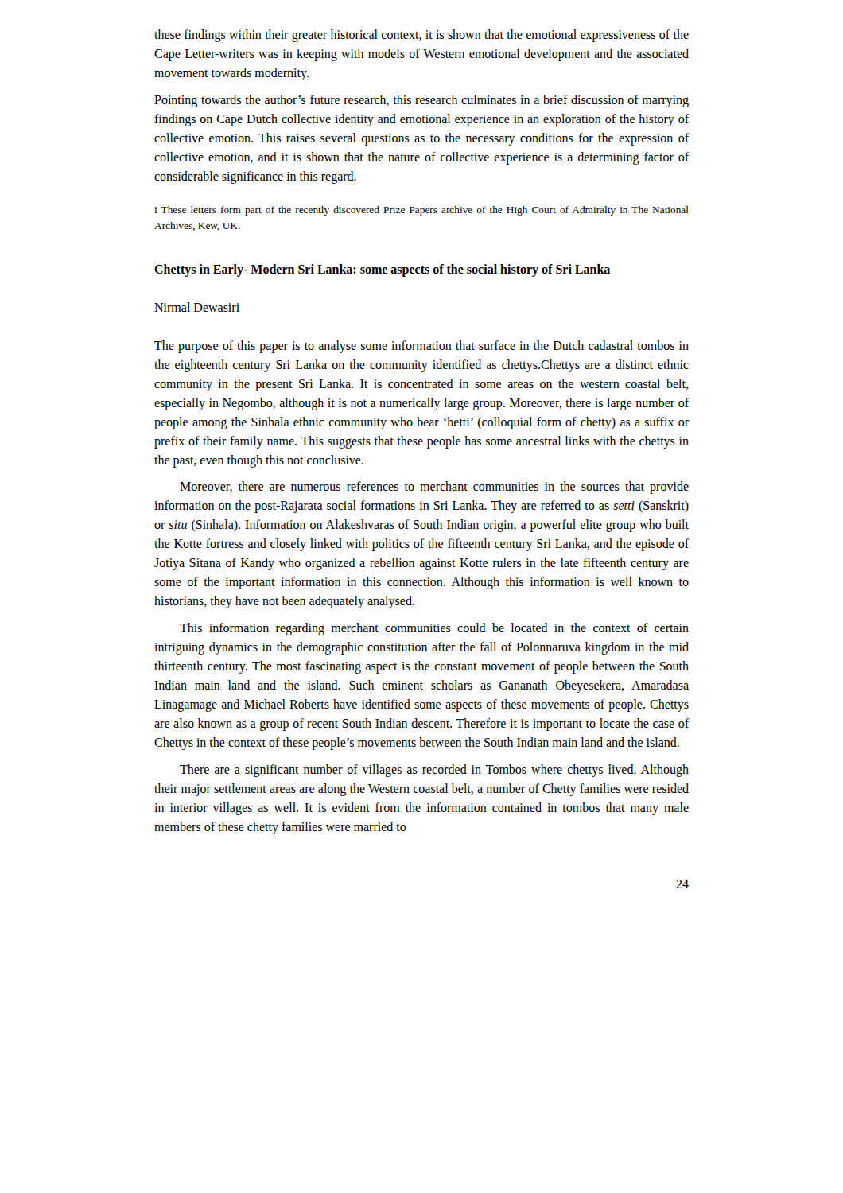these findings within their greater historical context, it is shown that the emotional expressiveness of the Cape Letter-writers was in keeping with models of Western emotional development and the associated movement towards modernity.
Pointing towards the author’s future research, this research culminates in a brief discussion of marrying findings on Cape Dutch collective identity and emotional experience in an exploration of the history of collective emotion. This raises several questions as to the necessary conditions for the expression of collective emotion, and it is shown that the nature of collective experience is a determining factor of considerable significance in this regard.
i These letters form part of the recently discovered Prize Papers archive of the High Court of Admiralty in The National Archives, Kew, UK.
Chettys in Early- Modern Sri Lanka: some aspects of the social history of Sri Lanka
Nirmal Dewasiri
The purpose of this paper is to analyse some information that surface in the Dutch cadastral tombos in the eighteenth century Sri Lanka on the community identified as chettys.Chettys are a distinct ethnic community in the present Sri Lanka. It is concentrated in some areas on the western coastal belt, especially in Negombo, although it is not a numerically large group. Moreover, there is large number of people among the Sinhala ethnic community who bear ‘hetti’ (colloquial form of chetty) as a suffix or prefix of their family name. This suggests that these people has some ancestral links with the chettys in the past, even though this not conclusive.
Moreover, there are numerous references to merchant communities in the sources that provide information on the post-Rajarata social formations in Sri Lanka. They are referred to as setti (Sanskrit) or situ (Sinhala). Information on Alakeshvaras of South Indian origin, a powerful elite group who built the Kotte fortress and closely linked with politics of the fifteenth century Sri Lanka, and the episode of Jotiya Sitana of Kandy who organized a rebellion against Kotte rulers in the late fifteenth century are some of the important information in this connection. Although this information is well known to historians, they have not been adequately analysed.
This information regarding merchant communities could be located in the context of certain intriguing dynamics in the demographic constitution after the fall of Polonnaruva kingdom in the mid thirteenth century. The most fascinating aspect is the constant movement of people between the South Indian main land and the island. Such eminent scholars as Gananath Obeyesekera, Amaradasa Linagamage and Michael Roberts have identified some aspects of these movements of people. Chettys are also known as a group of recent South Indian descent. Therefore it is important to locate the case of Chettys in the context of these people’s movements between the South Indian main land and the island.
There are a significant number of villages as recorded in Tombos where chettys lived. Although their major settlement areas are along the Western coastal belt, a number of Chetty families were resided in interior villages as well. It is evident from the information contained in tombos that many male members of these chetty families were married to
24